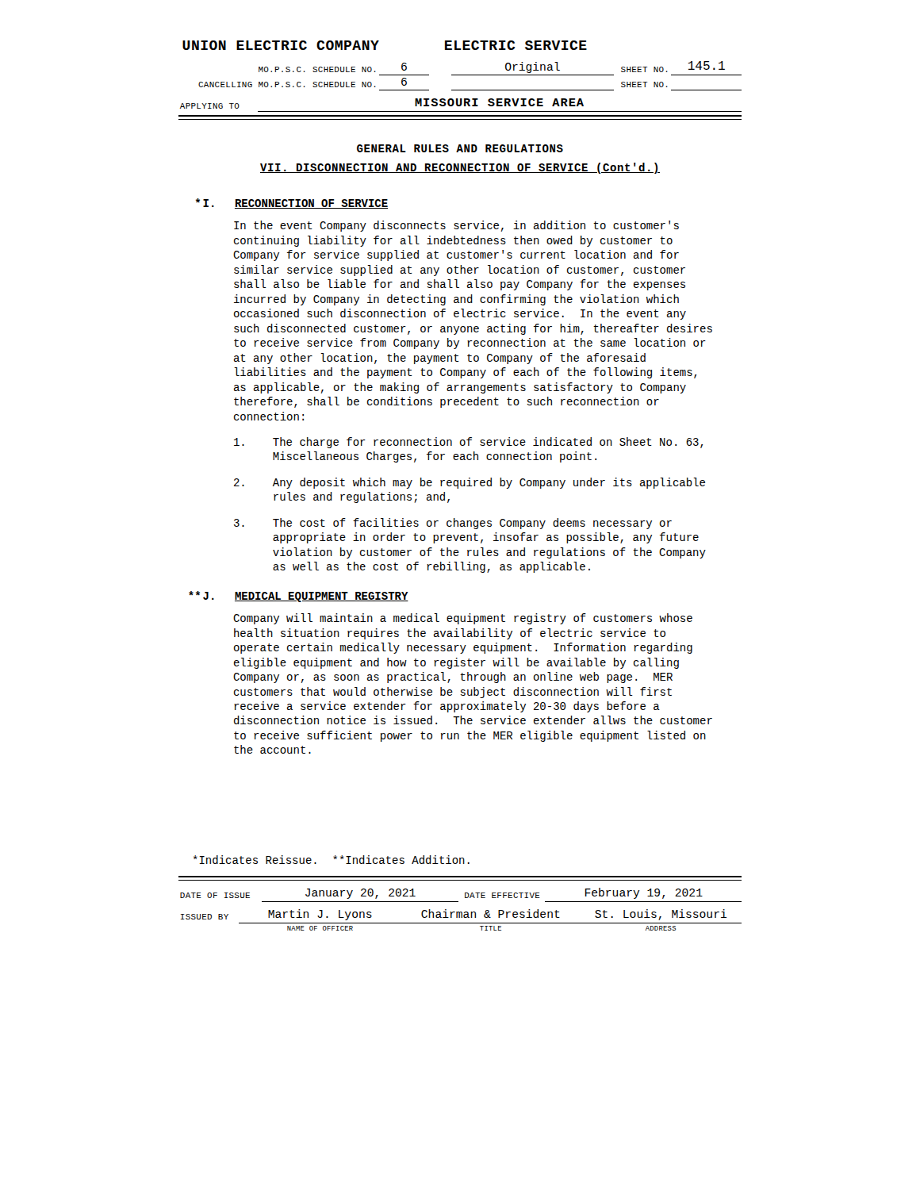UNION ELECTRIC COMPANY ELECTRIC SERVICE
| MO.P.S.C. SCHEDULE NO. | 6 | | Original | SHEET NO. | 145.1 |
| CANCELLING MO.P.S.C. SCHEDULE NO. | 6 | | | SHEET NO. | |
| APPLYING TO | MISSOURI SERVICE AREA |
GENERAL RULES AND REGULATIONS
VII. DISCONNECTION AND RECONNECTION OF SERVICE (Cont'd.)
*I. RECONNECTION OF SERVICE
In the event Company disconnects service, in addition to customer's continuing liability for all indebtedness then owed by customer to Company for service supplied at customer's current location and for similar service supplied at any other location of customer, customer shall also be liable for and shall also pay Company for the expenses incurred by Company in detecting and confirming the violation which occasioned such disconnection of electric service. In the event any such disconnected customer, or anyone acting for him, thereafter desires to receive service from Company by reconnection at the same location or at any other location, the payment to Company of the aforesaid liabilities and the payment to Company of each of the following items, as applicable, or the making of arrangements satisfactory to Company therefore, shall be conditions precedent to such reconnection or connection:
1. The charge for reconnection of service indicated on Sheet No. 63, Miscellaneous Charges, for each connection point.
2. Any deposit which may be required by Company under its applicable rules and regulations; and,
3. The cost of facilities or changes Company deems necessary or appropriate in order to prevent, insofar as possible, any future violation by customer of the rules and regulations of the Company as well as the cost of rebilling, as applicable.
**J. MEDICAL EQUIPMENT REGISTRY
Company will maintain a medical equipment registry of customers whose health situation requires the availability of electric service to operate certain medically necessary equipment. Information regarding eligible equipment and how to register will be available by calling Company or, as soon as practical, through an online web page. MER customers that would otherwise be subject disconnection will first receive a service extender for approximately 20-30 days before a disconnection notice is issued. The service extender allws the customer to receive sufficient power to run the MER eligible equipment listed on the account.
*Indicates Reissue. **Indicates Addition.
| DATE OF ISSUE | January 20, 2021 | DATE EFFECTIVE | February 19, 2021 |
| ISSUED BY | Martin J. Lyons | Chairman & President | St. Louis, Missouri |
| | NAME OF OFFICER | TITLE | ADDRESS |